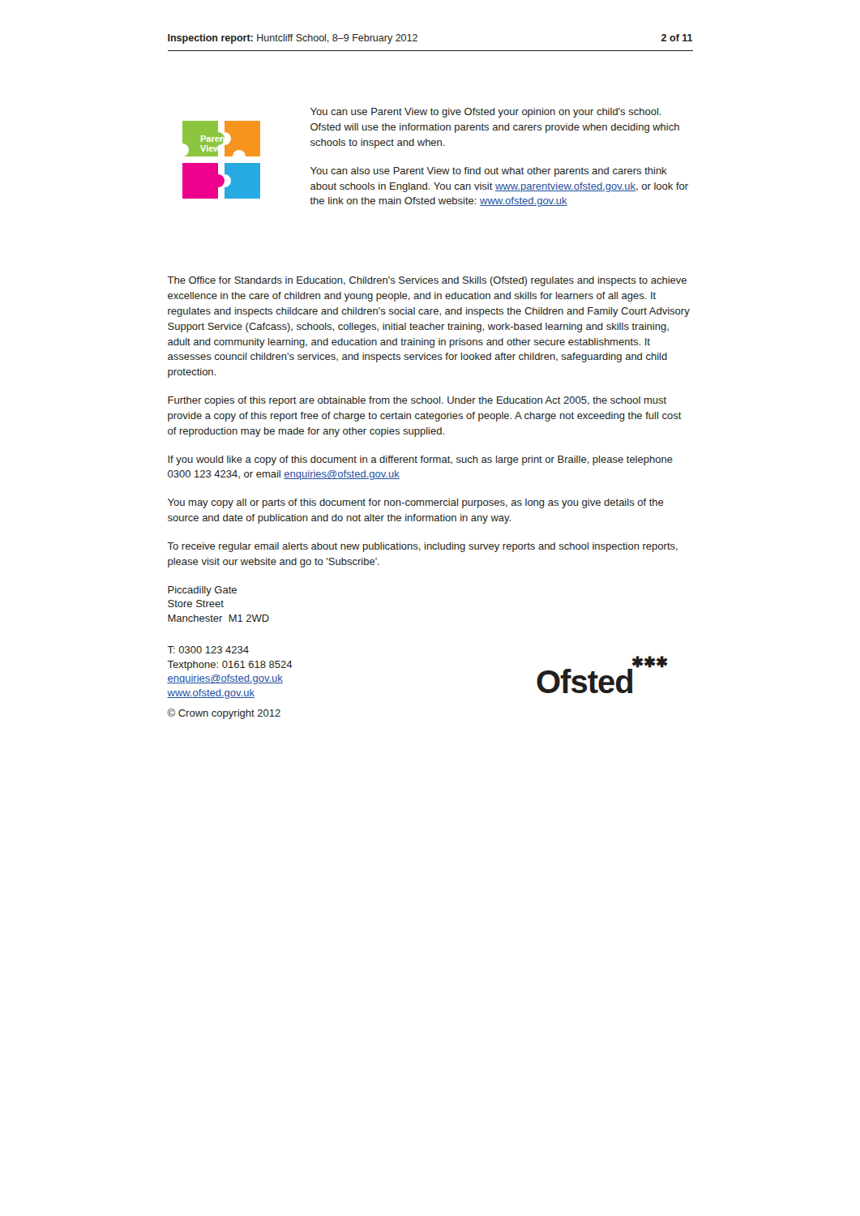Inspection report: Huntcliff School, 8–9 February 2012
2 of 11
Parent View
You can use Parent View to give Ofsted your opinion on your child's school. Ofsted will use the information parents and carers provide when deciding which schools to inspect and when.
You can also use Parent View to find out what other parents and carers think about schools in England. You can visit www.parentview.ofsted.gov.uk, or look for the link on the main Ofsted website: www.ofsted.gov.uk
The Office for Standards in Education, Children's Services and Skills (Ofsted) regulates and inspects to achieve excellence in the care of children and young people, and in education and skills for learners of all ages. It regulates and inspects childcare and children's social care, and inspects the Children and Family Court Advisory Support Service (Cafcass), schools, colleges, initial teacher training, work-based learning and skills training, adult and community learning, and education and training in prisons and other secure establishments. It assesses council children's services, and inspects services for looked after children, safeguarding and child protection.
Further copies of this report are obtainable from the school. Under the Education Act 2005, the school must provide a copy of this report free of charge to certain categories of people. A charge not exceeding the full cost of reproduction may be made for any other copies supplied.
If you would like a copy of this document in a different format, such as large print or Braille, please telephone 0300 123 4234, or email enquiries@ofsted.gov.uk
You may copy all or parts of this document for non-commercial purposes, as long as you give details of the source and date of publication and do not alter the information in any way.
To receive regular email alerts about new publications, including survey reports and school inspection reports, please visit our website and go to 'Subscribe'.
Piccadilly Gate
Store Street
Manchester M1 2WD
T: 0300 123 4234
Textphone: 0161 618 8524
enquiries@ofsted.gov.uk
www.ofsted.gov.uk
✱✱✱ Ofsted
© Crown copyright 2012